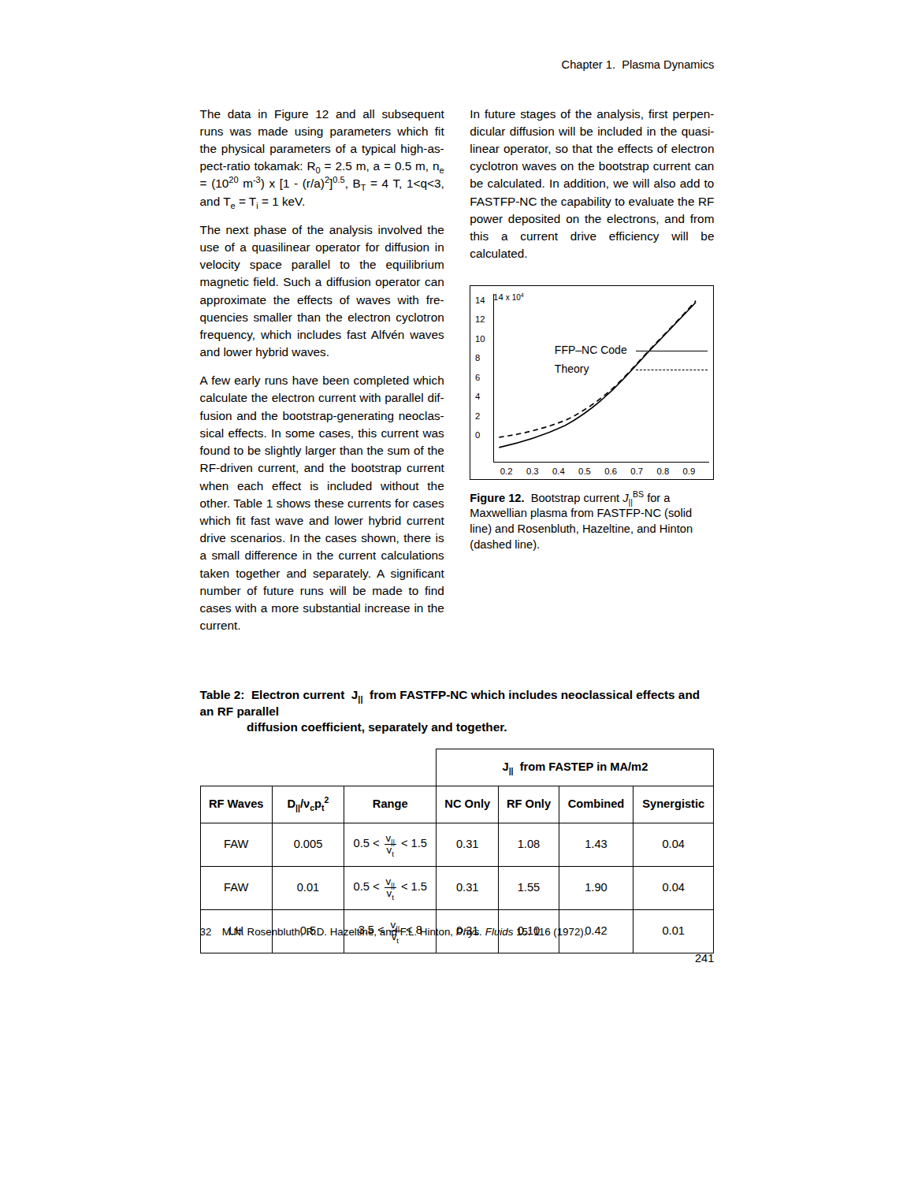Chapter 1. Plasma Dynamics
The data in Figure 12 and all subsequent runs was made using parameters which fit the physical parameters of a typical high-aspect-ratio tokamak: R0 = 2.5 m, a = 0.5 m, ne = (1020 m-3) x [1 - (r/a)2]0.5, BT = 4 T, 1<q<3, and Te = Ti = 1 keV.
The next phase of the analysis involved the use of a quasilinear operator for diffusion in velocity space parallel to the equilibrium magnetic field. Such a diffusion operator can approximate the effects of waves with frequencies smaller than the electron cyclotron frequency, which includes fast Alfvén waves and lower hybrid waves.
A few early runs have been completed which calculate the electron current with parallel diffusion and the bootstrap-generating neoclassical effects. In some cases, this current was found to be slightly larger than the sum of the RF-driven current, and the bootstrap current when each effect is included without the other. Table 1 shows these currents for cases which fit fast wave and lower hybrid current drive scenarios. In the cases shown, there is a small difference in the current calculations taken together and separately. A significant number of future runs will be made to find cases with a more substantial increase in the current.
In future stages of the analysis, first perpendicular diffusion will be included in the quasilinear operator, so that the effects of electron cyclotron waves on the bootstrap current can be calculated. In addition, we will also add to FASTFP-NC the capability to evaluate the RF power deposited on the electrons, and from this a current drive efficiency will be calculated.
14 x 104
J ||
(A/m2)
14
12
10
8
6
4
2
0
| FFP–NC Code | |
| Theory | |
0.20.30.40.50.60.70.80.9
Figure 12. Bootstrap current J||BS for a Maxwellian plasma from FASTFP-NC (solid line) and Rosenbluth, Hazeltine, and Hinton (dashed line).
Table 2: Electron current J|| from FASTFP-NC which includes neoclassical effects and an RF parallel diffusion coefficient, separately and together.
| | | | J // from FASTEP in MA/m2 |
| RF Waves | D // /ν c p t 2 | Range | NC Only | RF Only | Combined | Synergistic |
| FAW | 0.005 | 0.5 < v // v t < 1.5 | 0.31 | 1.08 | 1.43 | 0.04 |
| FAW | 0.01 | 0.5 < v // v t < 1.5 | 0.31 | 1.55 | 1.90 | 0.04 |
| LH | 0.5 | 3.5 < v // v t < 8 | 0.31 | 0.10 | 0.42 | 0.01 |
32 M.N. Rosenbluth, R.D. Hazeltine, and F.L. Hinton, Phys. Fluids 15: 116 (1972).
241